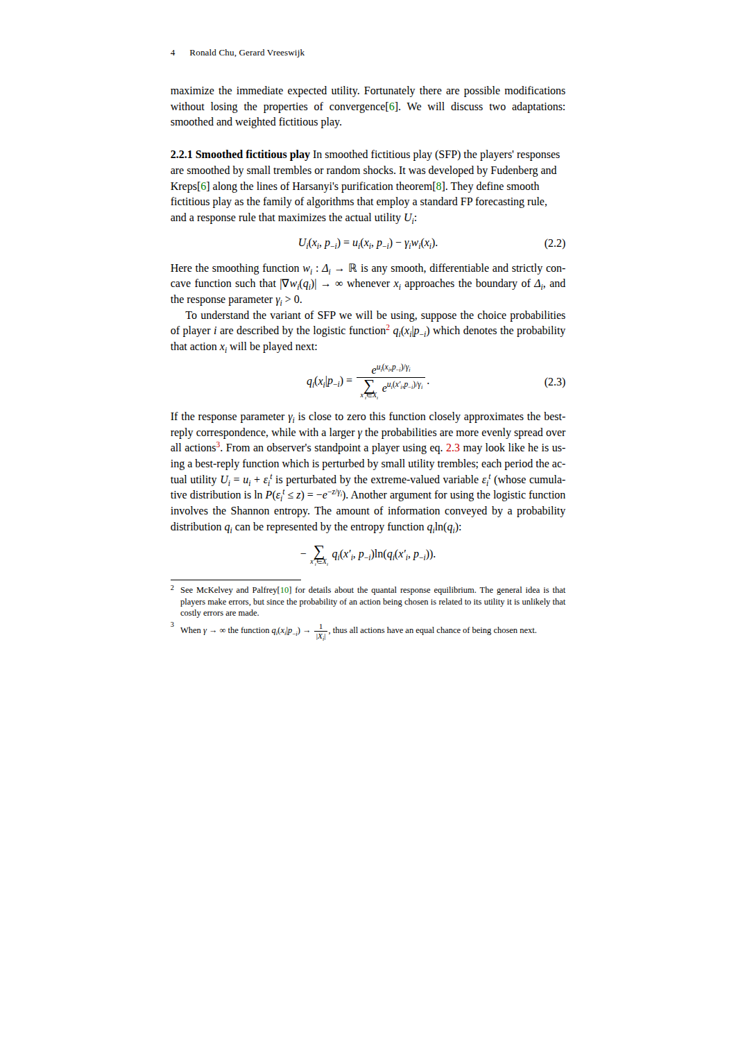4 Ronald Chu, Gerard Vreeswijk
maximize the immediate expected utility. Fortunately there are possible modifications without losing the properties of convergence[6]. We will discuss two adaptations: smoothed and weighted fictitious play.
2.2.1 Smoothed fictitious play In smoothed fictitious play (SFP) the players' responses are smoothed by small trembles or random shocks. It was developed by Fudenberg and Kreps[6] along the lines of Harsanyi's purification theorem[8]. They define smooth fictitious play as the family of algorithms that employ a standard FP forecasting rule, and a response rule that maximizes the actual utility Ui:
Ui(xi, p−i) = ui(xi, p−i) − γiwi(xi). (2.2)
Here the smoothing function wi : Δi → ℝ is any smooth, differentiable and strictly concave function such that |∇wi(qi)| → ∞ whenever xi approaches the boundary of Δi, and the response parameter γi > 0.
To understand the variant of SFP we will be using, suppose the choice probabilities of player i are described by the logistic function2 qi(xi|p−i) which denotes the probability that action xi will be played next:
qi(xi|p−i) = eui(xi,p−i)/γi∑x′i∈Xi eui(x′i,p−i)/γi. (2.3)
If the response parameter γi is close to zero this function closely approximates the best-reply correspondence, while with a larger γ the probabilities are more evenly spread over all actions3. From an observer's standpoint a player using eq. 2.3 may look like he is using a best-reply function which is perturbed by small utility trembles; each period the actual utility Ui = ui + εit is perturbated by the extreme-valued variable εit (whose cumulative distribution is ln P(εit ≤ z) = −e−z/γi). Another argument for using the logistic function involves the Shannon entropy. The amount of information conveyed by a probability distribution qi can be represented by the entropy function qiln(qi):
− ∑x′i∈Xi qi(x′i, p−i)ln(qi(x′i, p−i)).
2 See McKelvey and Palfrey[10] for details about the quantal response equilibrium. The general idea is that players make errors, but since the probability of an action being chosen is related to its utility it is unlikely that costly errors are made.
3 When γ → ∞ the function qi(xi|p−i) → 1|Xi|, thus all actions have an equal chance of being chosen next.